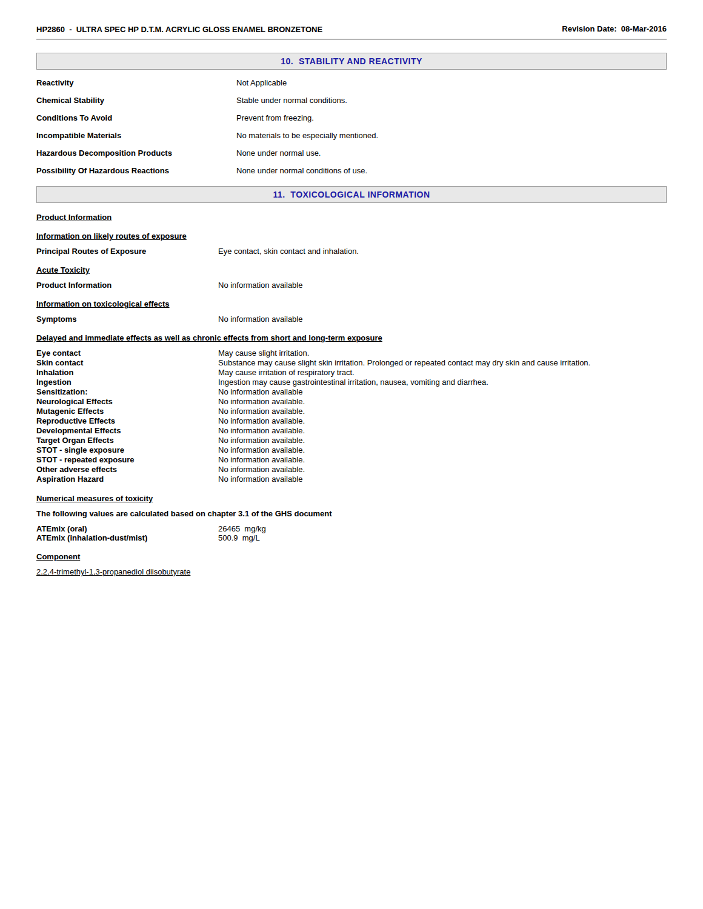HP2860 - ULTRA SPEC HP D.T.M. ACRYLIC GLOSS ENAMEL BRONZETONE
Revision Date: 08-Mar-2016
10. STABILITY AND REACTIVITY
Reactivity
Not Applicable
Chemical Stability
Stable under normal conditions.
Conditions To Avoid
Prevent from freezing.
Incompatible Materials
No materials to be especially mentioned.
Hazardous Decomposition Products
None under normal use.
Possibility Of Hazardous Reactions
None under normal conditions of use.
11. TOXICOLOGICAL INFORMATION
Product Information
Information on likely routes of exposure
Principal Routes of Exposure
Eye contact, skin contact and inhalation.
Acute Toxicity
Product Information
No information available
Information on toxicological effects
Symptoms
No information available
Delayed and immediate effects as well as chronic effects from short and long-term exposure
| Eye contact | May cause slight irritation. |
| Skin contact | Substance may cause slight skin irritation. Prolonged or repeated contact may dry skin and cause irritation. |
| Inhalation | May cause irritation of respiratory tract. |
| Ingestion | Ingestion may cause gastrointestinal irritation, nausea, vomiting and diarrhea. |
| Sensitization: | No information available |
| Neurological Effects | No information available. |
| Mutagenic Effects | No information available. |
| Reproductive Effects | No information available. |
| Developmental Effects | No information available. |
| Target Organ Effects | No information available. |
| STOT - single exposure | No information available. |
| STOT - repeated exposure | No information available. |
| Other adverse effects | No information available. |
| Aspiration Hazard | No information available |
Numerical measures of toxicity
The following values are calculated based on chapter 3.1 of the GHS document
ATEmix (oral)
26465 mg/kg
ATEmix (inhalation-dust/mist)
500.9 mg/L
Component
2,2,4-trimethyl-1,3-propanediol diisobutyrate